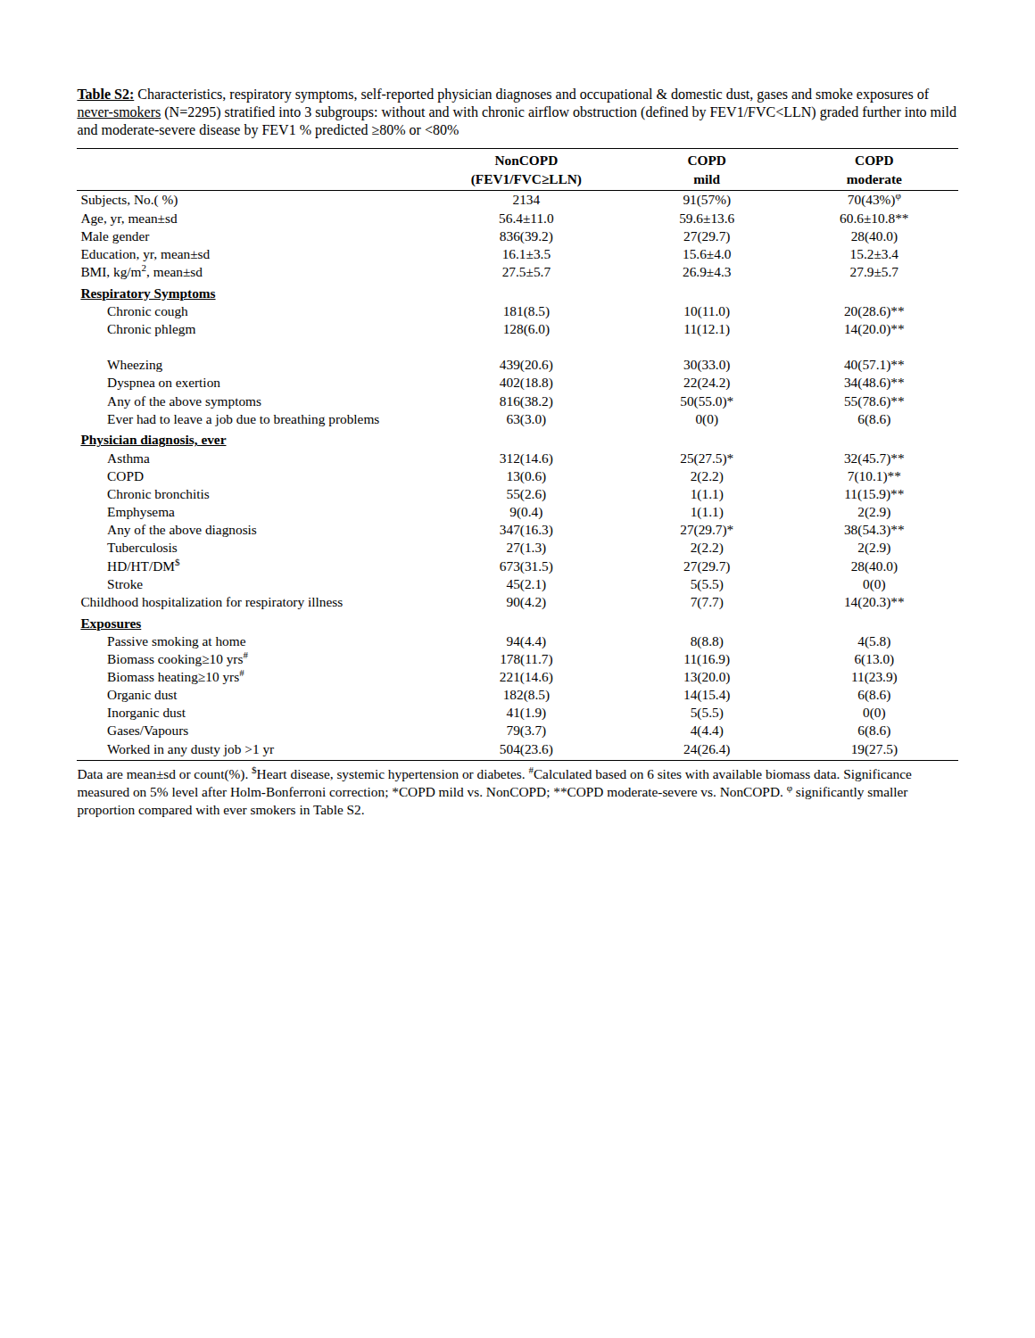Table S2: Characteristics, respiratory symptoms, self-reported physician diagnoses and occupational & domestic dust, gases and smoke exposures of never-smokers (N=2295) stratified into 3 subgroups: without and with chronic airflow obstruction (defined by FEV1/FVC<LLN) graded further into mild and moderate-severe disease by FEV1 % predicted ≥80% or <80%
| | NonCOPD | COPD | COPD |
| --- | --- | --- | --- |
| | (FEV1/FVC ≥LLN) | mild | moderate |
| Subjects, No.( %) | 2134 | 91(57%) | 70(43%) φ |
| Age, yr, mean±sd | 56.4±11.0 | 59.6±13.6 | 60.6±10.8** |
| Male gender | 836(39.2) | 27(29.7) | 28(40.0) |
| Education, yr, mean±sd | 16.1±3.5 | 15.6±4.0 | 15.2±3.4 |
| BMI, kg/m 2 , mean±sd | 27.5±5.7 | 26.9±4.3 | 27.9±5.7 |
| Respiratory Symptoms | | | |
| Chronic cough | 181(8.5) | 10(11.0) | 20(28.6)** |
| Chronic phlegm | 128(6.0) | 11(12.1) | 14(20.0)** |
| Wheezing | 439(20.6) | 30(33.0) | 40(57.1)** |
| Dyspnea on exertion | 402(18.8) | 22(24.2) | 34(48.6)** |
| Any of the above symptoms | 816(38.2) | 50(55.0)* | 55(78.6)** |
| Ever had to leave a job due to breathing problems | 63(3.0) | 0(0) | 6(8.6) |
| Physician diagnosis, ever | | | |
| Asthma | 312(14.6) | 25(27.5)* | 32(45.7)** |
| COPD | 13(0.6) | 2(2.2) | 7(10.1)** |
| Chronic bronchitis | 55(2.6) | 1(1.1) | 11(15.9)** |
| Emphysema | 9(0.4) | 1(1.1) | 2(2.9) |
| Any of the above diagnosis | 347(16.3) | 27(29.7)* | 38(54.3)** |
| Tuberculosis | 27(1.3) | 2(2.2) | 2(2.9) |
| HD/HT/DM $ | 673(31.5) | 27(29.7) | 28(40.0) |
| Stroke | 45(2.1) | 5(5.5) | 0(0) |
| Childhood hospitalization for respiratory illness | 90(4.2) | 7(7.7) | 14(20.3)** |
| Exposures | | | |
| Passive smoking at home | 94(4.4) | 8(8.8) | 4(5.8) |
| Biomass cooking≥10 yrs # | 178(11.7) | 11(16.9) | 6(13.0) |
| Biomass heating≥10 yrs # | 221(14.6) | 13(20.0) | 11(23.9) |
| Organic dust | 182(8.5) | 14(15.4) | 6(8.6) |
| Inorganic dust | 41(1.9) | 5(5.5) | 0(0) |
| Gases/Vapours | 79(3.7) | 4(4.4) | 6(8.6) |
| Worked in any dusty job >1 yr | 504(23.6) | 24(26.4) | 19(27.5) |
Data are mean±sd or count(%). $Heart disease, systemic hypertension or diabetes. #Calculated based on 6 sites with available biomass data. Significance measured on 5% level after Holm-Bonferroni correction; *COPD mild vs. NonCOPD; **COPD moderate-severe vs. NonCOPD. φ significantly smaller proportion compared with ever smokers in Table S2.